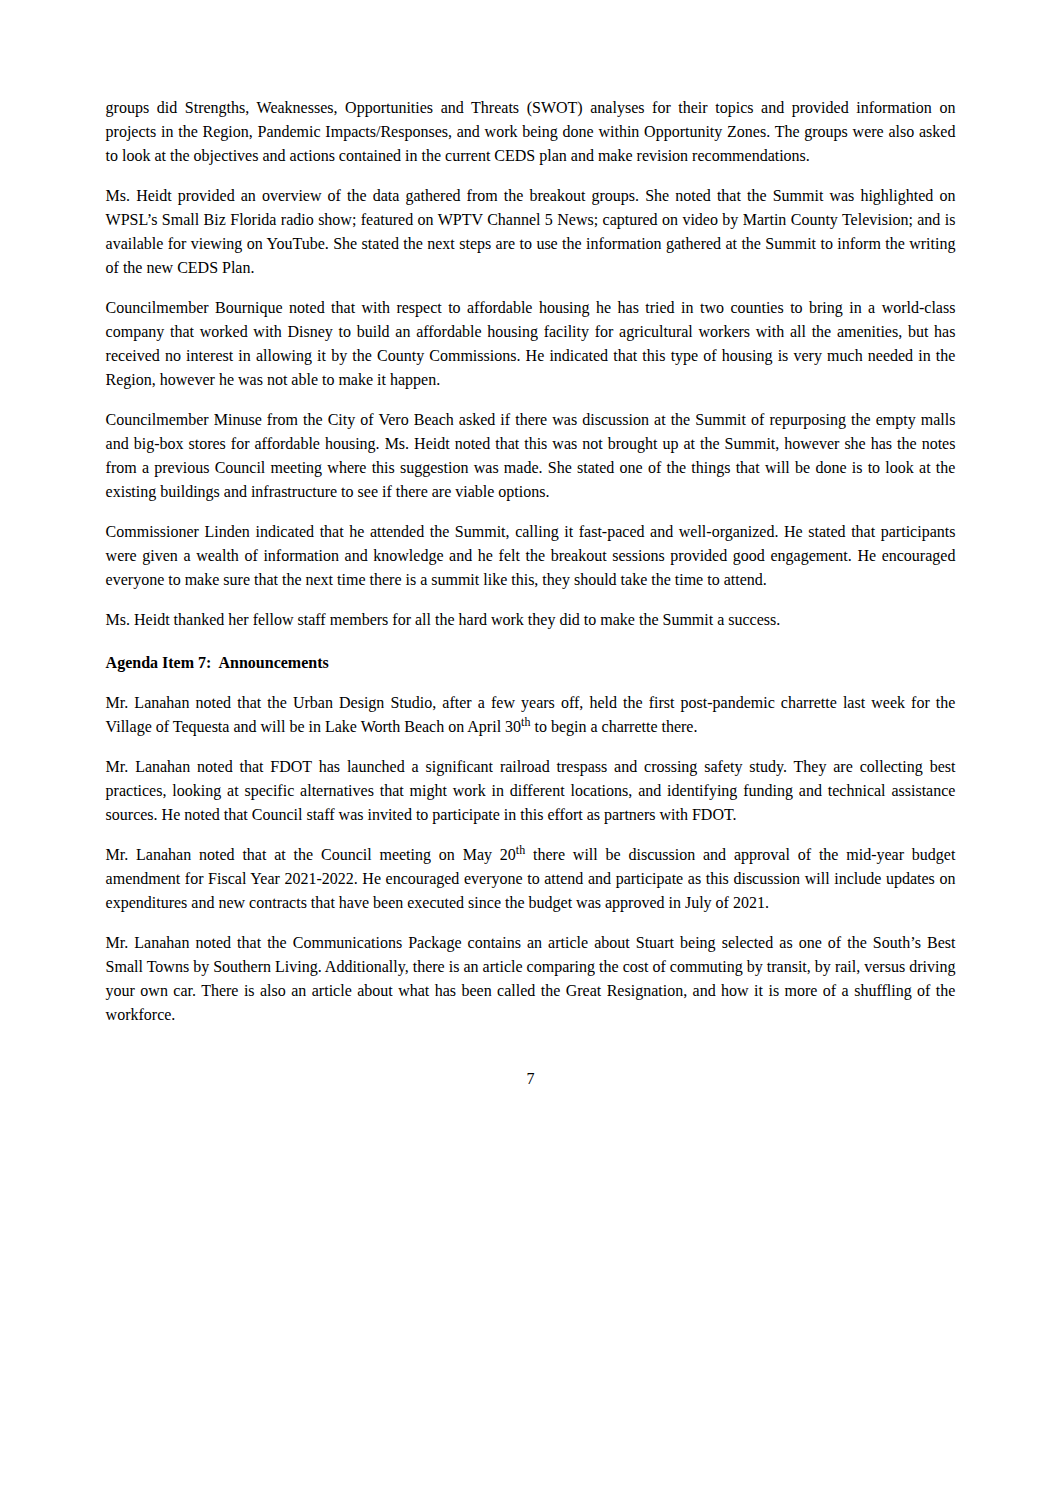groups did Strengths, Weaknesses, Opportunities and Threats (SWOT) analyses for their topics and provided information on projects in the Region, Pandemic Impacts/Responses, and work being done within Opportunity Zones. The groups were also asked to look at the objectives and actions contained in the current CEDS plan and make revision recommendations.
Ms. Heidt provided an overview of the data gathered from the breakout groups. She noted that the Summit was highlighted on WPSL’s Small Biz Florida radio show; featured on WPTV Channel 5 News; captured on video by Martin County Television; and is available for viewing on YouTube. She stated the next steps are to use the information gathered at the Summit to inform the writing of the new CEDS Plan.
Councilmember Bournique noted that with respect to affordable housing he has tried in two counties to bring in a world-class company that worked with Disney to build an affordable housing facility for agricultural workers with all the amenities, but has received no interest in allowing it by the County Commissions. He indicated that this type of housing is very much needed in the Region, however he was not able to make it happen.
Councilmember Minuse from the City of Vero Beach asked if there was discussion at the Summit of repurposing the empty malls and big-box stores for affordable housing. Ms. Heidt noted that this was not brought up at the Summit, however she has the notes from a previous Council meeting where this suggestion was made. She stated one of the things that will be done is to look at the existing buildings and infrastructure to see if there are viable options.
Commissioner Linden indicated that he attended the Summit, calling it fast-paced and well-organized. He stated that participants were given a wealth of information and knowledge and he felt the breakout sessions provided good engagement. He encouraged everyone to make sure that the next time there is a summit like this, they should take the time to attend.
Ms. Heidt thanked her fellow staff members for all the hard work they did to make the Summit a success.
Agenda Item 7: Announcements
Mr. Lanahan noted that the Urban Design Studio, after a few years off, held the first post-pandemic charrette last week for the Village of Tequesta and will be in Lake Worth Beach on April 30th to begin a charrette there.
Mr. Lanahan noted that FDOT has launched a significant railroad trespass and crossing safety study. They are collecting best practices, looking at specific alternatives that might work in different locations, and identifying funding and technical assistance sources. He noted that Council staff was invited to participate in this effort as partners with FDOT.
Mr. Lanahan noted that at the Council meeting on May 20th there will be discussion and approval of the mid-year budget amendment for Fiscal Year 2021-2022. He encouraged everyone to attend and participate as this discussion will include updates on expenditures and new contracts that have been executed since the budget was approved in July of 2021.
Mr. Lanahan noted that the Communications Package contains an article about Stuart being selected as one of the South’s Best Small Towns by Southern Living. Additionally, there is an article comparing the cost of commuting by transit, by rail, versus driving your own car. There is also an article about what has been called the Great Resignation, and how it is more of a shuffling of the workforce.
7